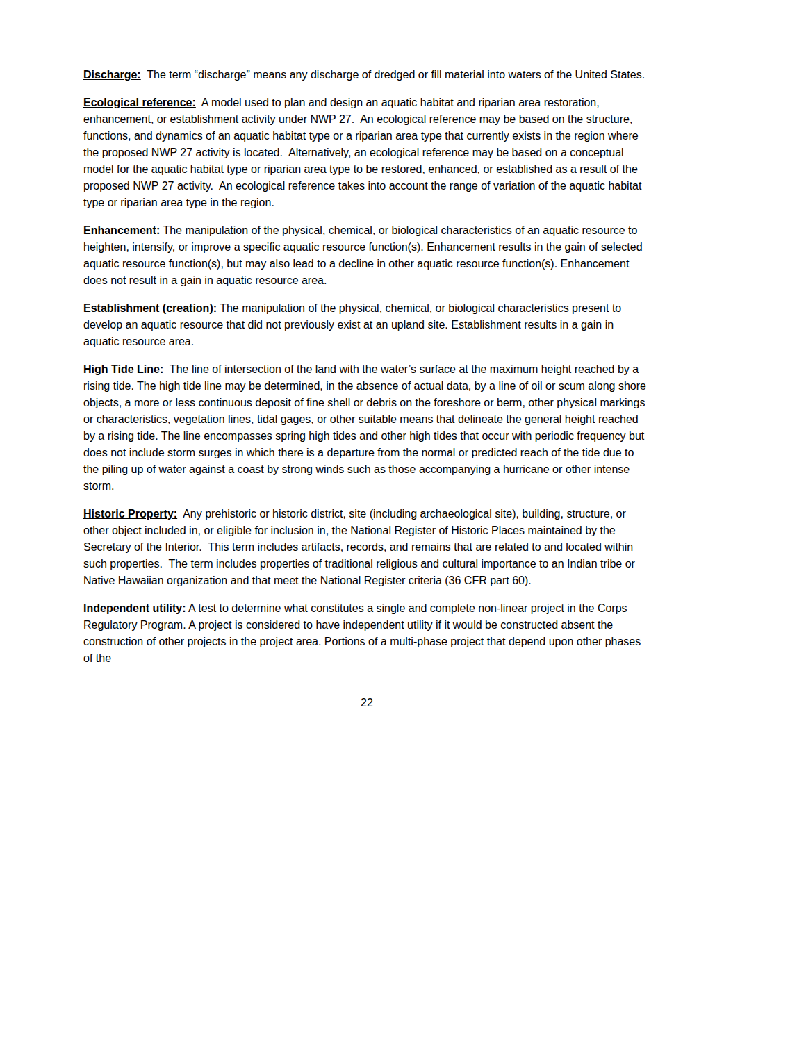Discharge: The term “discharge” means any discharge of dredged or fill material into waters of the United States.
Ecological reference: A model used to plan and design an aquatic habitat and riparian area restoration, enhancement, or establishment activity under NWP 27. An ecological reference may be based on the structure, functions, and dynamics of an aquatic habitat type or a riparian area type that currently exists in the region where the proposed NWP 27 activity is located. Alternatively, an ecological reference may be based on a conceptual model for the aquatic habitat type or riparian area type to be restored, enhanced, or established as a result of the proposed NWP 27 activity. An ecological reference takes into account the range of variation of the aquatic habitat type or riparian area type in the region.
Enhancement: The manipulation of the physical, chemical, or biological characteristics of an aquatic resource to heighten, intensify, or improve a specific aquatic resource function(s). Enhancement results in the gain of selected aquatic resource function(s), but may also lead to a decline in other aquatic resource function(s). Enhancement does not result in a gain in aquatic resource area.
Establishment (creation): The manipulation of the physical, chemical, or biological characteristics present to develop an aquatic resource that did not previously exist at an upland site. Establishment results in a gain in aquatic resource area.
High Tide Line: The line of intersection of the land with the water’s surface at the maximum height reached by a rising tide. The high tide line may be determined, in the absence of actual data, by a line of oil or scum along shore objects, a more or less continuous deposit of fine shell or debris on the foreshore or berm, other physical markings or characteristics, vegetation lines, tidal gages, or other suitable means that delineate the general height reached by a rising tide. The line encompasses spring high tides and other high tides that occur with periodic frequency but does not include storm surges in which there is a departure from the normal or predicted reach of the tide due to the piling up of water against a coast by strong winds such as those accompanying a hurricane or other intense storm.
Historic Property: Any prehistoric or historic district, site (including archaeological site), building, structure, or other object included in, or eligible for inclusion in, the National Register of Historic Places maintained by the Secretary of the Interior. This term includes artifacts, records, and remains that are related to and located within such properties. The term includes properties of traditional religious and cultural importance to an Indian tribe or Native Hawaiian organization and that meet the National Register criteria (36 CFR part 60).
Independent utility: A test to determine what constitutes a single and complete non-linear project in the Corps Regulatory Program. A project is considered to have independent utility if it would be constructed absent the construction of other projects in the project area. Portions of a multi-phase project that depend upon other phases of the
22